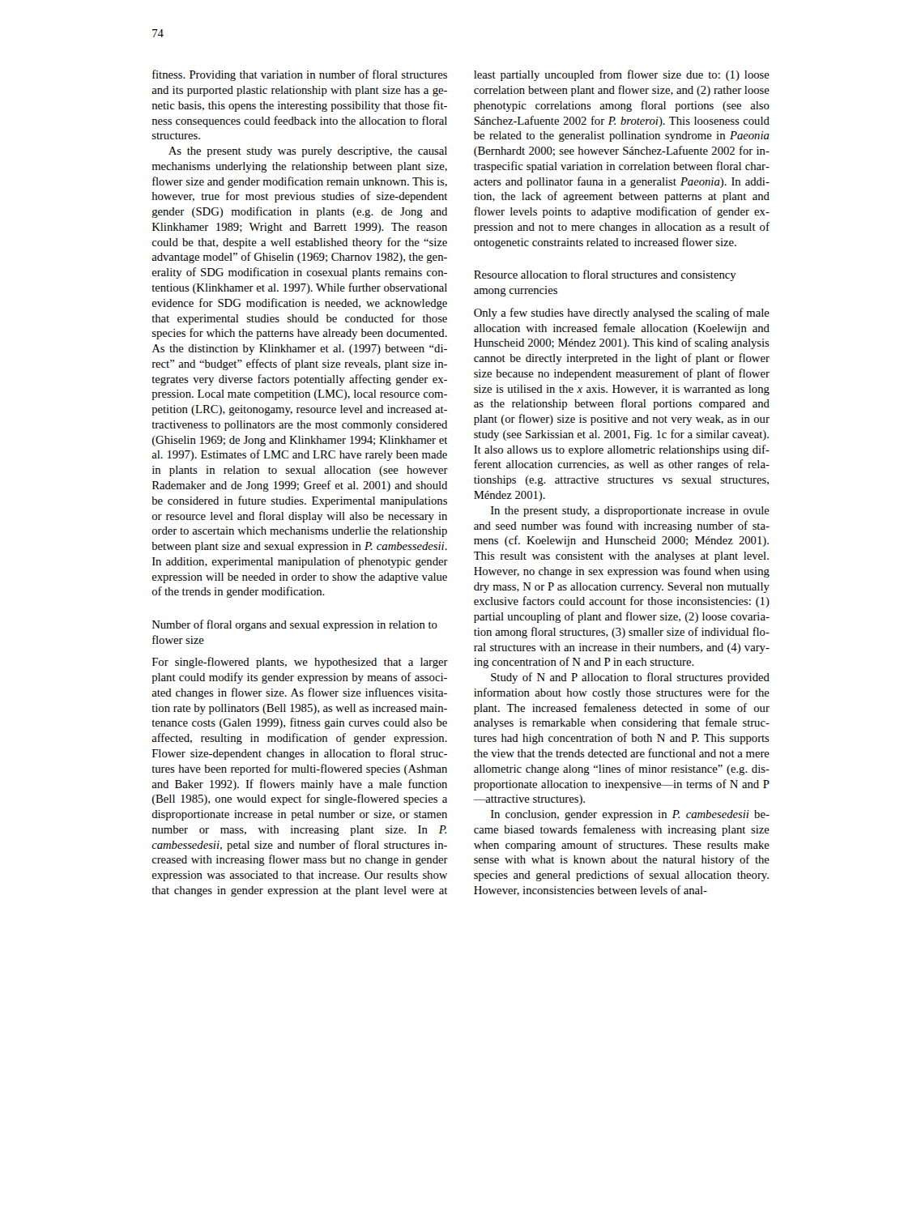74
fitness. Providing that variation in number of floral structures and its purported plastic relationship with plant size has a genetic basis, this opens the interesting possibility that those fitness consequences could feedback into the allocation to floral structures.
As the present study was purely descriptive, the causal mechanisms underlying the relationship between plant size, flower size and gender modification remain unknown. This is, however, true for most previous studies of size-dependent gender (SDG) modification in plants (e.g. de Jong and Klinkhamer 1989; Wright and Barrett 1999). The reason could be that, despite a well established theory for the “size advantage model” of Ghiselin (1969; Charnov 1982), the generality of SDG modification in cosexual plants remains contentious (Klinkhamer et al. 1997). While further observational evidence for SDG modification is needed, we acknowledge that experimental studies should be conducted for those species for which the patterns have already been documented. As the distinction by Klinkhamer et al. (1997) between “direct” and “budget” effects of plant size reveals, plant size integrates very diverse factors potentially affecting gender expression. Local mate competition (LMC), local resource competition (LRC), geitonogamy, resource level and increased attractiveness to pollinators are the most commonly considered (Ghiselin 1969; de Jong and Klinkhamer 1994; Klinkhamer et al. 1997). Estimates of LMC and LRC have rarely been made in plants in relation to sexual allocation (see however Rademaker and de Jong 1999; Greef et al. 2001) and should be considered in future studies. Experimental manipulations or resource level and floral display will also be necessary in order to ascertain which mechanisms underlie the relationship between plant size and sexual expression in P. cambessedesii. In addition, experimental manipulation of phenotypic gender expression will be needed in order to show the adaptive value of the trends in gender modification.
Number of floral organs and sexual expression in relation to flower size
For single-flowered plants, we hypothesized that a larger plant could modify its gender expression by means of associated changes in flower size. As flower size influences visitation rate by pollinators (Bell 1985), as well as increased maintenance costs (Galen 1999), fitness gain curves could also be affected, resulting in modification of gender expression. Flower size-dependent changes in allocation to floral structures have been reported for multi-flowered species (Ashman and Baker 1992). If flowers mainly have a male function (Bell 1985), one would expect for single-flowered species a disproportionate increase in petal number or size, or stamen number or mass, with increasing plant size. In P. cambessedesii, petal size and number of floral structures increased with increasing flower mass but no change in gender expression was associated to that increase. Our results show that changes in gender expression at the plant level were at least partially uncoupled from flower size due to: (1) loose correlation between plant and flower size, and (2) rather loose phenotypic correlations among floral portions (see also Sánchez-Lafuente 2002 for P. broteroi). This looseness could be related to the generalist pollination syndrome in Paeonia (Bernhardt 2000; see however Sánchez-Lafuente 2002 for intraspecific spatial variation in correlation between floral characters and pollinator fauna in a generalist Paeonia). In addition, the lack of agreement between patterns at plant and flower levels points to adaptive modification of gender expression and not to mere changes in allocation as a result of ontogenetic constraints related to increased flower size.
Resource allocation to floral structures and consistency among currencies
Only a few studies have directly analysed the scaling of male allocation with increased female allocation (Koelewijn and Hunscheid 2000; Méndez 2001). This kind of scaling analysis cannot be directly interpreted in the light of plant or flower size because no independent measurement of plant of flower size is utilised in the x axis. However, it is warranted as long as the relationship between floral portions compared and plant (or flower) size is positive and not very weak, as in our study (see Sarkissian et al. 2001, Fig. 1c for a similar caveat). It also allows us to explore allometric relationships using different allocation currencies, as well as other ranges of relationships (e.g. attractive structures vs sexual structures, Méndez 2001).
In the present study, a disproportionate increase in ovule and seed number was found with increasing number of stamens (cf. Koelewijn and Hunscheid 2000; Méndez 2001). This result was consistent with the analyses at plant level. However, no change in sex expression was found when using dry mass, N or P as allocation currency. Several non mutually exclusive factors could account for those inconsistencies: (1) partial uncoupling of plant and flower size, (2) loose covariation among floral structures, (3) smaller size of individual floral structures with an increase in their numbers, and (4) varying concentration of N and P in each structure.
Study of N and P allocation to floral structures provided information about how costly those structures were for the plant. The increased femaleness detected in some of our analyses is remarkable when considering that female structures had high concentration of both N and P. This supports the view that the trends detected are functional and not a mere allometric change along “lines of minor resistance” (e.g. disproportionate allocation to inexpensive—in terms of N and P—attractive structures).
In conclusion, gender expression in P. cambesedesii became biased towards femaleness with increasing plant size when comparing amount of structures. These results make sense with what is known about the natural history of the species and general predictions of sexual allocation theory. However, inconsistencies between levels of anal-